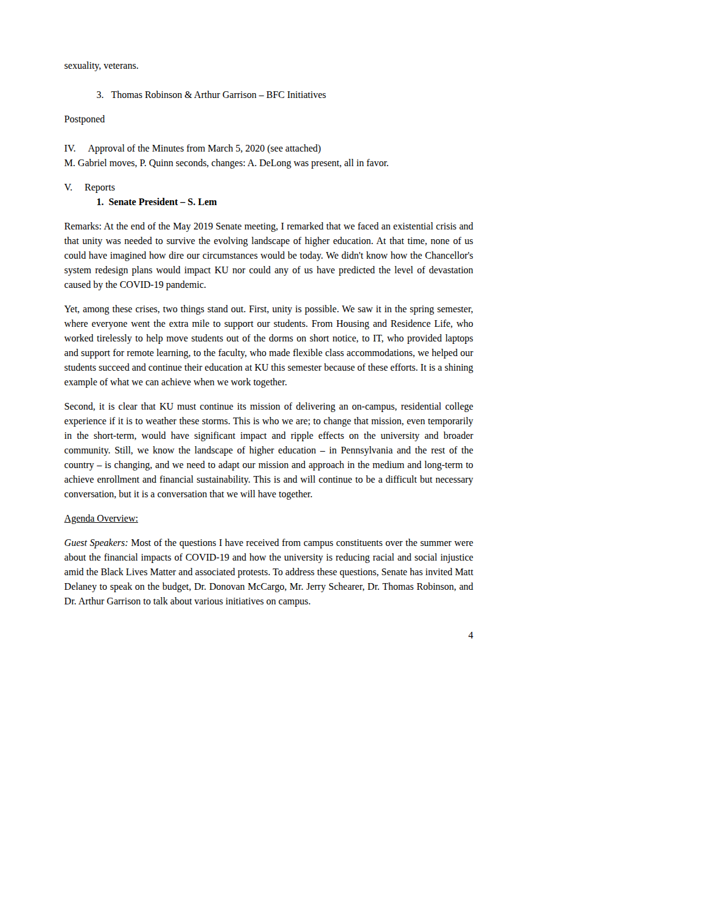sexuality, veterans.
3. Thomas Robinson & Arthur Garrison – BFC Initiatives
Postponed
IV. Approval of the Minutes from March 5, 2020 (see attached)
M. Gabriel moves, P. Quinn seconds, changes: A. DeLong was present, all in favor.
V. Reports
1. Senate President – S. Lem
Remarks: At the end of the May 2019 Senate meeting, I remarked that we faced an existential crisis and that unity was needed to survive the evolving landscape of higher education. At that time, none of us could have imagined how dire our circumstances would be today. We didn't know how the Chancellor's system redesign plans would impact KU nor could any of us have predicted the level of devastation caused by the COVID-19 pandemic.
Yet, among these crises, two things stand out. First, unity is possible. We saw it in the spring semester, where everyone went the extra mile to support our students. From Housing and Residence Life, who worked tirelessly to help move students out of the dorms on short notice, to IT, who provided laptops and support for remote learning, to the faculty, who made flexible class accommodations, we helped our students succeed and continue their education at KU this semester because of these efforts. It is a shining example of what we can achieve when we work together.
Second, it is clear that KU must continue its mission of delivering an on-campus, residential college experience if it is to weather these storms. This is who we are; to change that mission, even temporarily in the short-term, would have significant impact and ripple effects on the university and broader community. Still, we know the landscape of higher education – in Pennsylvania and the rest of the country – is changing, and we need to adapt our mission and approach in the medium and long-term to achieve enrollment and financial sustainability. This is and will continue to be a difficult but necessary conversation, but it is a conversation that we will have together.
Agenda Overview:
Guest Speakers: Most of the questions I have received from campus constituents over the summer were about the financial impacts of COVID-19 and how the university is reducing racial and social injustice amid the Black Lives Matter and associated protests. To address these questions, Senate has invited Matt Delaney to speak on the budget, Dr. Donovan McCargo, Mr. Jerry Schearer, Dr. Thomas Robinson, and Dr. Arthur Garrison to talk about various initiatives on campus.
4